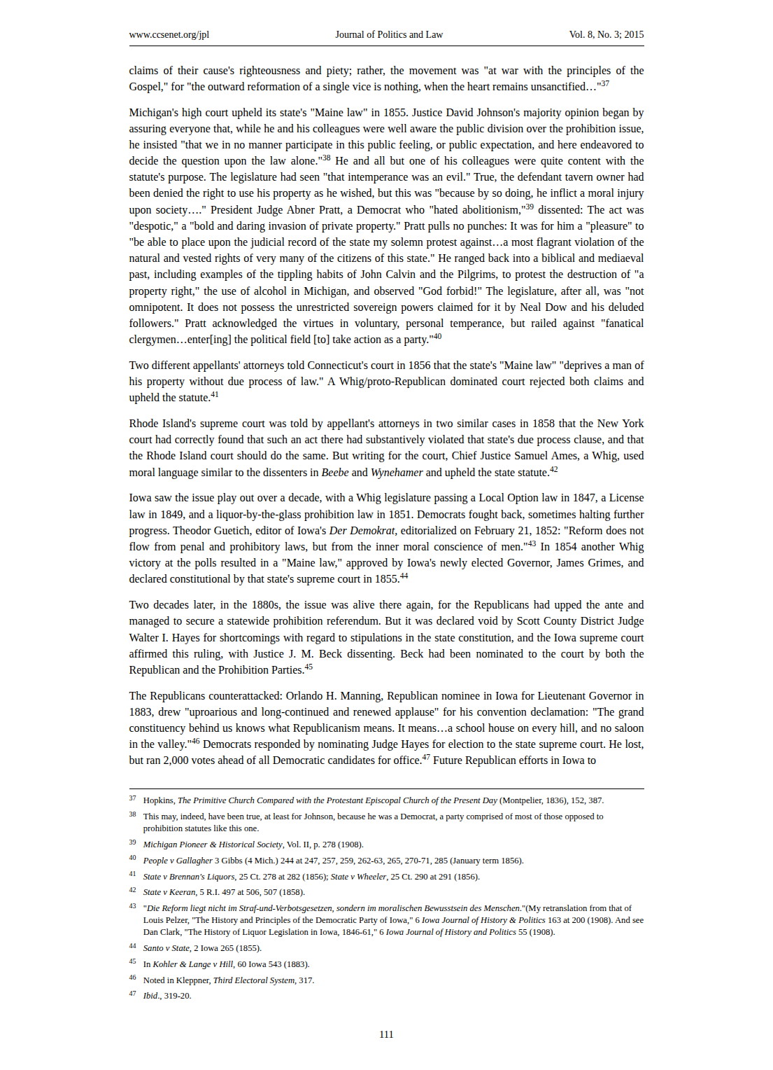www.ccsenet.org/jpl Journal of Politics and Law Vol. 8, No. 3; 2015
claims of their cause's righteousness and piety; rather, the movement was "at war with the principles of the Gospel," for "the outward reformation of a single vice is nothing, when the heart remains unsanctified…"37
Michigan's high court upheld its state's "Maine law" in 1855. Justice David Johnson's majority opinion began by assuring everyone that, while he and his colleagues were well aware the public division over the prohibition issue, he insisted "that we in no manner participate in this public feeling, or public expectation, and here endeavored to decide the question upon the law alone."38 He and all but one of his colleagues were quite content with the statute's purpose. The legislature had seen "that intemperance was an evil." True, the defendant tavern owner had been denied the right to use his property as he wished, but this was "because by so doing, he inflict a moral injury upon society…." President Judge Abner Pratt, a Democrat who "hated abolitionism,"39 dissented: The act was "despotic," a "bold and daring invasion of private property." Pratt pulls no punches: It was for him a "pleasure" to "be able to place upon the judicial record of the state my solemn protest against…a most flagrant violation of the natural and vested rights of very many of the citizens of this state." He ranged back into a biblical and mediaeval past, including examples of the tippling habits of John Calvin and the Pilgrims, to protest the destruction of "a property right," the use of alcohol in Michigan, and observed "God forbid!" The legislature, after all, was "not omnipotent. It does not possess the unrestricted sovereign powers claimed for it by Neal Dow and his deluded followers." Pratt acknowledged the virtues in voluntary, personal temperance, but railed against "fanatical clergymen…enter[ing] the political field [to] take action as a party."40
Two different appellants' attorneys told Connecticut's court in 1856 that the state's "Maine law" "deprives a man of his property without due process of law." A Whig/proto-Republican dominated court rejected both claims and upheld the statute.41
Rhode Island's supreme court was told by appellant's attorneys in two similar cases in 1858 that the New York court had correctly found that such an act there had substantively violated that state's due process clause, and that the Rhode Island court should do the same. But writing for the court, Chief Justice Samuel Ames, a Whig, used moral language similar to the dissenters in Beebe and Wynehamer and upheld the state statute.42
Iowa saw the issue play out over a decade, with a Whig legislature passing a Local Option law in 1847, a License law in 1849, and a liquor-by-the-glass prohibition law in 1851. Democrats fought back, sometimes halting further progress. Theodor Guetich, editor of Iowa's Der Demokrat, editorialized on February 21, 1852: "Reform does not flow from penal and prohibitory laws, but from the inner moral conscience of men."43 In 1854 another Whig victory at the polls resulted in a "Maine law," approved by Iowa's newly elected Governor, James Grimes, and declared constitutional by that state's supreme court in 1855.44
Two decades later, in the 1880s, the issue was alive there again, for the Republicans had upped the ante and managed to secure a statewide prohibition referendum. But it was declared void by Scott County District Judge Walter I. Hayes for shortcomings with regard to stipulations in the state constitution, and the Iowa supreme court affirmed this ruling, with Justice J. M. Beck dissenting. Beck had been nominated to the court by both the Republican and the Prohibition Parties.45
The Republicans counterattacked: Orlando H. Manning, Republican nominee in Iowa for Lieutenant Governor in 1883, drew "uproarious and long-continued and renewed applause" for his convention declamation: "The grand constituency behind us knows what Republicanism means. It means…a school house on every hill, and no saloon in the valley."46 Democrats responded by nominating Judge Hayes for election to the state supreme court. He lost, but ran 2,000 votes ahead of all Democratic candidates for office.47 Future Republican efforts in Iowa to
Hopkins, The Primitive Church Compared with the Protestant Episcopal Church of the Present Day (Montpelier, 1836), 152, 387.
This may, indeed, have been true, at least for Johnson, because he was a Democrat, a party comprised of most of those opposed to prohibition statutes like this one.
Michigan Pioneer & Historical Society, Vol. II, p. 278 (1908).
People v Gallagher 3 Gibbs (4 Mich.) 244 at 247, 257, 259, 262-63, 265, 270-71, 285 (January term 1856).
State v Brennan's Liquors, 25 Ct. 278 at 282 (1856); State v Wheeler, 25 Ct. 290 at 291 (1856).
State v Keeran, 5 R.I. 497 at 506, 507 (1858).
"Die Reform liegt nicht im Straf-und-Verbotsgesetzen, sondern im moralischen Bewusstsein des Menschen."(My retranslation from that of Louis Pelzer, "The History and Principles of the Democratic Party of Iowa," 6 Iowa Journal of History & Politics 163 at 200 (1908). And see Dan Clark, "The History of Liquor Legislation in Iowa, 1846-61," 6 Iowa Journal of History and Politics 55 (1908).
Santo v State, 2 Iowa 265 (1855).
In Kohler & Lange v Hill, 60 Iowa 543 (1883).
Noted in Kleppner, Third Electoral System, 317.
Ibid., 319-20.
111